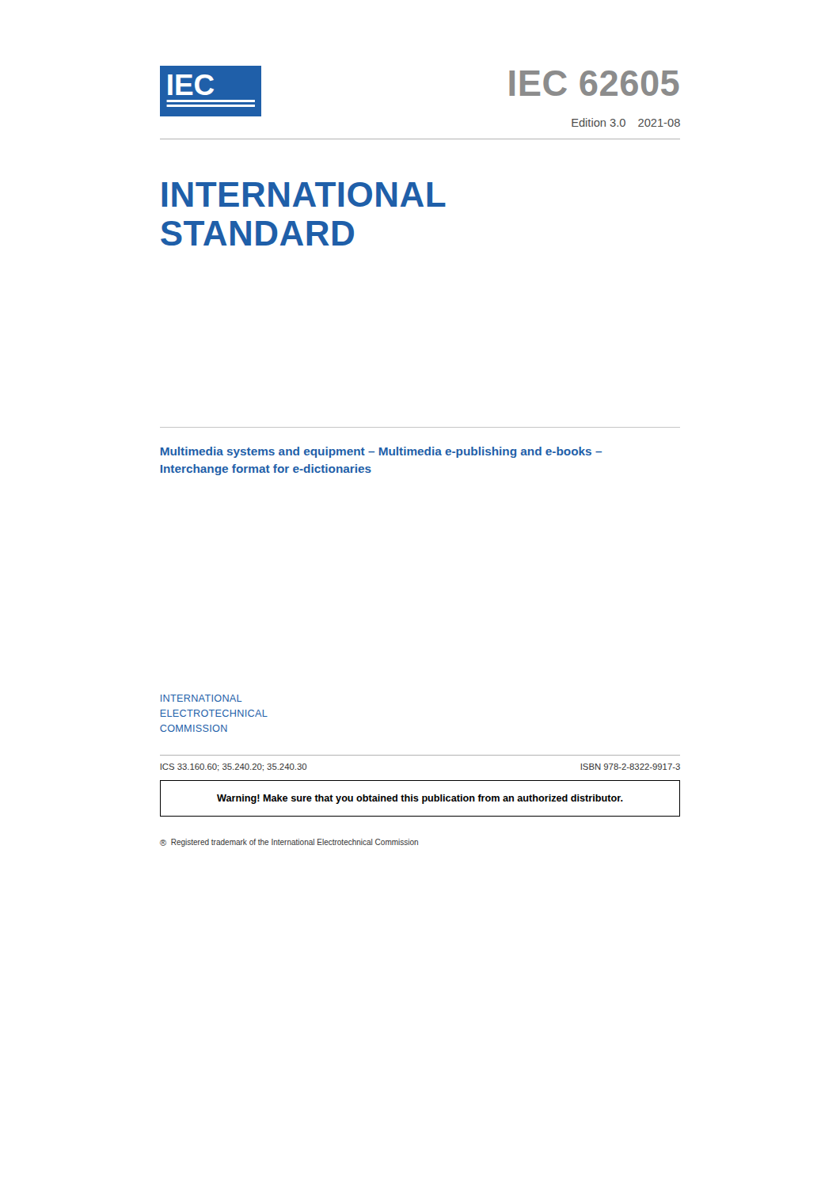IEC IEC ®
IEC 62605
Edition 3.0 2021-08
INTERNATIONAL
STANDARD
Multimedia systems and equipment – Multimedia e-publishing and e-books – Interchange format for e-dictionaries
INTERNATIONAL
ELECTROTECHNICAL
COMMISSION
ICS 33.160.60; 35.240.20; 35.240.30 ISBN 978-2-8322-9917-3
Warning! Make sure that you obtained this publication from an authorized distributor.
®Registered trademark of the International Electrotechnical Commission